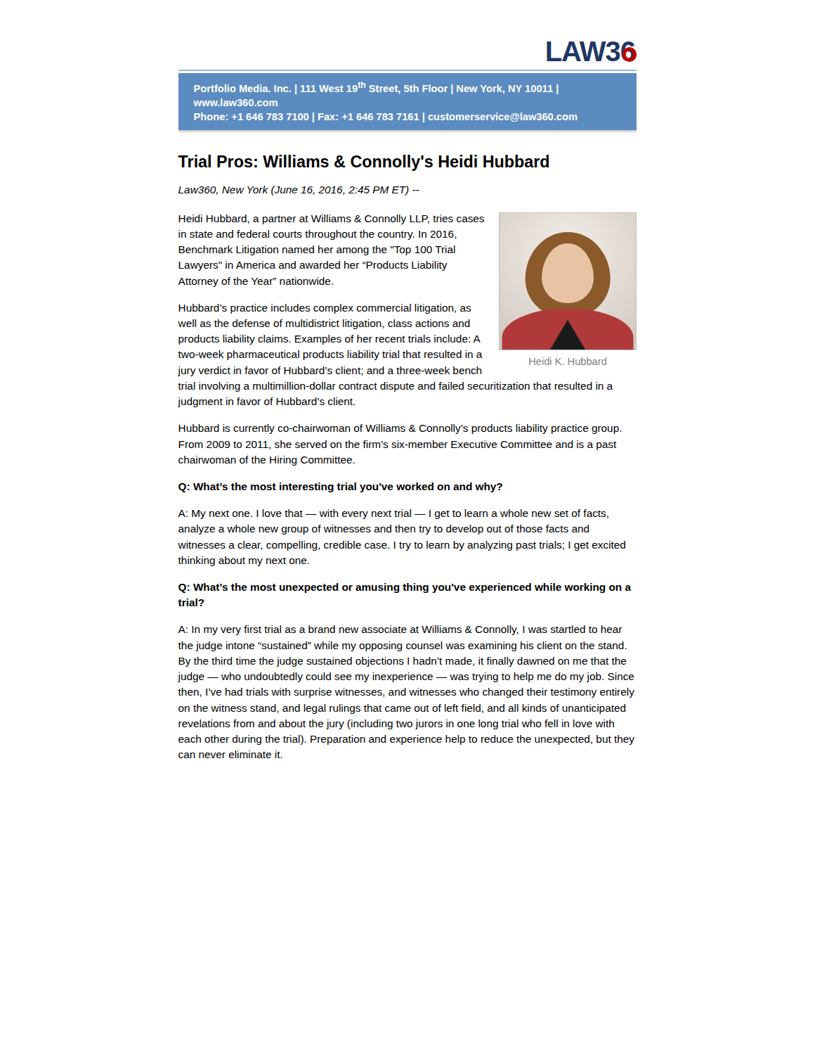LAW36
Portfolio Media. Inc. | 111 West 19th Street, 5th Floor | New York, NY 10011 | www.law360.com
Phone: +1 646 783 7100 | Fax: +1 646 783 7161 | customerservice@law360.com
Trial Pros: Williams & Connolly's Heidi Hubbard
Law360, New York (June 16, 2016, 2:45 PM ET) --
Heidi K. Hubbard
Heidi Hubbard, a partner at Williams & Connolly LLP, tries cases in state and federal courts throughout the country. In 2016, Benchmark Litigation named her among the "Top 100 Trial Lawyers" in America and awarded her “Products Liability Attorney of the Year” nationwide.
Hubbard’s practice includes complex commercial litigation, as well as the defense of multidistrict litigation, class actions and products liability claims. Examples of her recent trials include: A two-week pharmaceutical products liability trial that resulted in a jury verdict in favor of Hubbard’s client; and a three-week bench trial involving a multimillion-dollar contract dispute and failed securitization that resulted in a judgment in favor of Hubbard’s client.
Hubbard is currently co-chairwoman of Williams & Connolly’s products liability practice group. From 2009 to 2011, she served on the firm's six-member Executive Committee and is a past chairwoman of the Hiring Committee.
Q: What’s the most interesting trial you've worked on and why?
A: My next one. I love that — with every next trial — I get to learn a whole new set of facts, analyze a whole new group of witnesses and then try to develop out of those facts and witnesses a clear, compelling, credible case. I try to learn by analyzing past trials; I get excited thinking about my next one.
Q: What’s the most unexpected or amusing thing you've experienced while working on a trial?
A: In my very first trial as a brand new associate at Williams & Connolly, I was startled to hear the judge intone “sustained” while my opposing counsel was examining his client on the stand. By the third time the judge sustained objections I hadn’t made, it finally dawned on me that the judge — who undoubtedly could see my inexperience — was trying to help me do my job. Since then, I’ve had trials with surprise witnesses, and witnesses who changed their testimony entirely on the witness stand, and legal rulings that came out of left field, and all kinds of unanticipated revelations from and about the jury (including two jurors in one long trial who fell in love with each other during the trial). Preparation and experience help to reduce the unexpected, but they can never eliminate it.